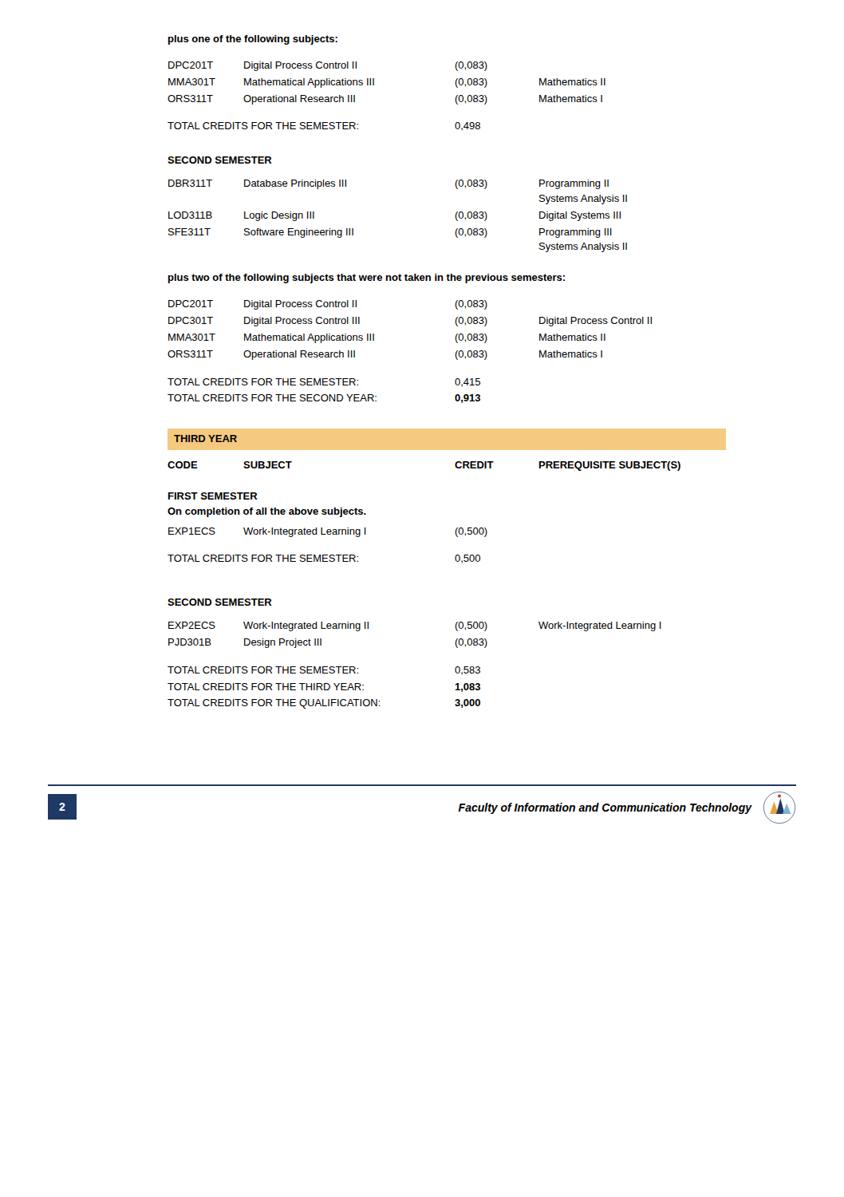plus one of the following subjects:
| DPC201T | Digital Process Control II | (0,083) | |
| MMA301T | Mathematical Applications III | (0,083) | Mathematics II |
| ORS311T | Operational Research III | (0,083) | Mathematics I |
| TOTAL CREDITS FOR THE SEMESTER: | 0,498 |
SECOND SEMESTER
| DBR311T | Database Principles III | (0,083) | Programming II Systems Analysis II |
| LOD311B | Logic Design III | (0,083) | Digital Systems III |
| SFE311T | Software Engineering III | (0,083) | Programming III Systems Analysis II |
plus two of the following subjects that were not taken in the previous semesters:
| DPC201T | Digital Process Control II | (0,083) | |
| DPC301T | Digital Process Control III | (0,083) | Digital Process Control II |
| MMA301T | Mathematical Applications III | (0,083) | Mathematics II |
| ORS311T | Operational Research III | (0,083) | Mathematics I |
| TOTAL CREDITS FOR THE SEMESTER: | 0,415 |
| TOTAL CREDITS FOR THE SECOND YEAR: | 0,913 |
THIRD YEAR
| CODE | SUBJECT | CREDIT | PREREQUISITE SUBJECT(S) |
FIRST SEMESTER
On completion of all the above subjects.
| EXP1ECS | Work-Integrated Learning I | (0,500) | |
| TOTAL CREDITS FOR THE SEMESTER: | 0,500 |
SECOND SEMESTER
| EXP2ECS | Work-Integrated Learning II | (0,500) | Work-Integrated Learning I |
| PJD301B | Design Project III | (0,083) | |
| TOTAL CREDITS FOR THE SEMESTER: | 0,583 |
| TOTAL CREDITS FOR THE THIRD YEAR: | 1,083 |
| TOTAL CREDITS FOR THE QUALIFICATION: | 3,000 |
2
Faculty of Information and Communication Technology